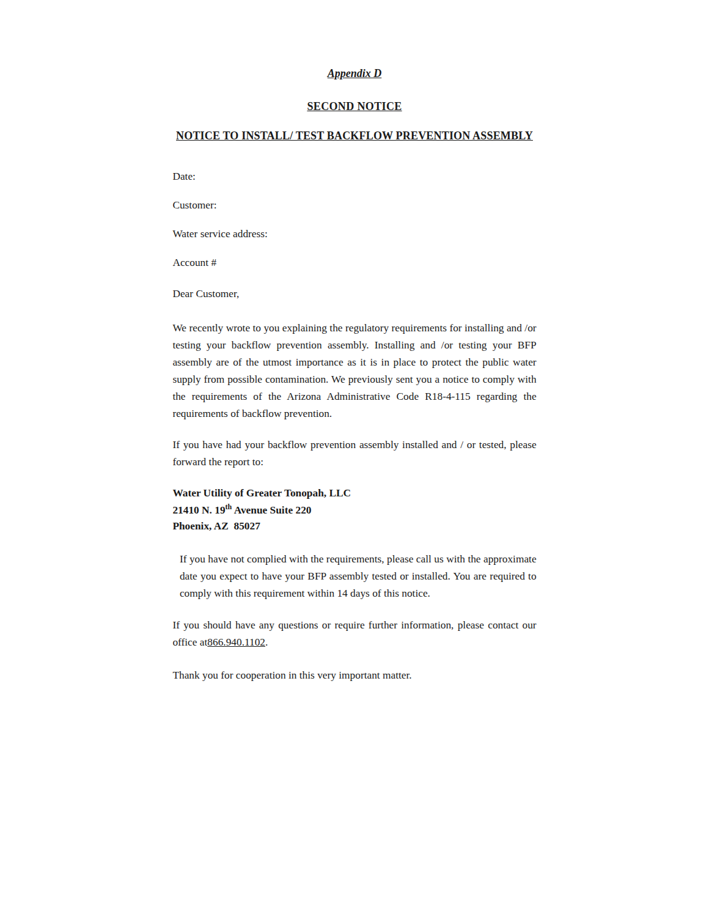Appendix D
SECOND NOTICE
NOTICE TO INSTALL/ TEST BACKFLOW PREVENTION ASSEMBLY
Date:
Customer:
Water service address:
Account #
Dear Customer,
We recently wrote to you explaining the regulatory requirements for installing and /or testing your backflow prevention assembly. Installing and /or testing your BFP assembly are of the utmost importance as it is in place to protect the public water supply from possible contamination. We previously sent you a notice to comply with the requirements of the Arizona Administrative Code R18-4-115 regarding the requirements of backflow prevention.
If you have had your backflow prevention assembly installed and / or tested, please forward the report to:
Water Utility of Greater Tonopah, LLC
21410 N. 19th Avenue Suite 220
Phoenix, AZ 85027
If you have not complied with the requirements, please call us with the approximate date you expect to have your BFP assembly tested or installed. You are required to comply with this requirement within 14 days of this notice.
If you should have any questions or require further information, please contact our office at866.940.1102.
Thank you for cooperation in this very important matter.